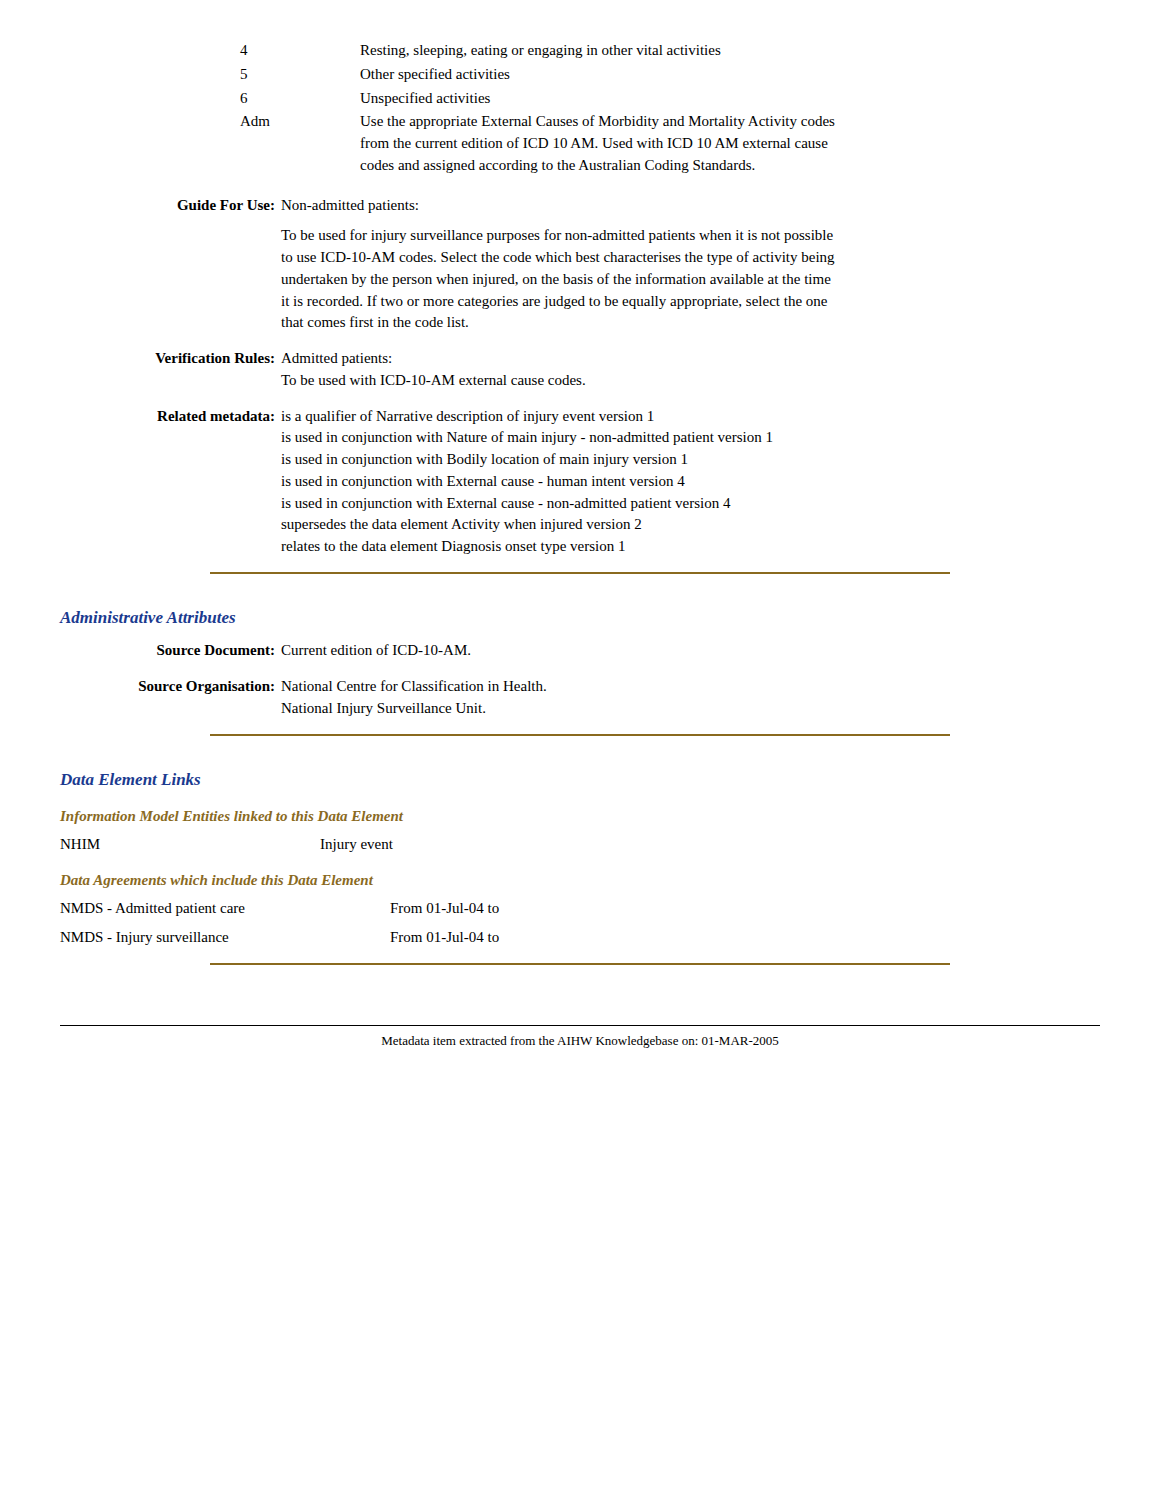4
Resting, sleeping, eating or engaging in other vital activities
5
Other specified activities
6
Unspecified activities
Adm
Use the appropriate External Causes of Morbidity and Mortality Activity codes from the current edition of ICD 10 AM. Used with ICD 10 AM external cause codes and assigned according to the Australian Coding Standards.
Guide For Use:
Non-admitted patients:
To be used for injury surveillance purposes for non-admitted patients when it is not possible to use ICD-10-AM codes. Select the code which best characterises the type of activity being undertaken by the person when injured, on the basis of the information available at the time it is recorded. If two or more categories are judged to be equally appropriate, select the one that comes first in the code list.
Verification Rules:
Admitted patients:
To be used with ICD-10-AM external cause codes.
Related metadata:
is a qualifier of Narrative description of injury event version 1
is used in conjunction with Nature of main injury - non-admitted patient version 1
is used in conjunction with Bodily location of main injury version 1
is used in conjunction with External cause - human intent version 4
is used in conjunction with External cause - non-admitted patient version 4
supersedes the data element Activity when injured version 2
relates to the data element Diagnosis onset type version 1
Administrative Attributes
Source Document:
Current edition of ICD-10-AM.
Source Organisation:
National Centre for Classification in Health.
National Injury Surveillance Unit.
Data Element Links
Information Model Entities linked to this Data Element
NHIM
Injury event
Data Agreements which include this Data Element
NMDS - Admitted patient care
From 01-Jul-04 to
NMDS - Injury surveillance
From 01-Jul-04 to
Metadata item extracted from the AIHW Knowledgebase on: 01-MAR-2005